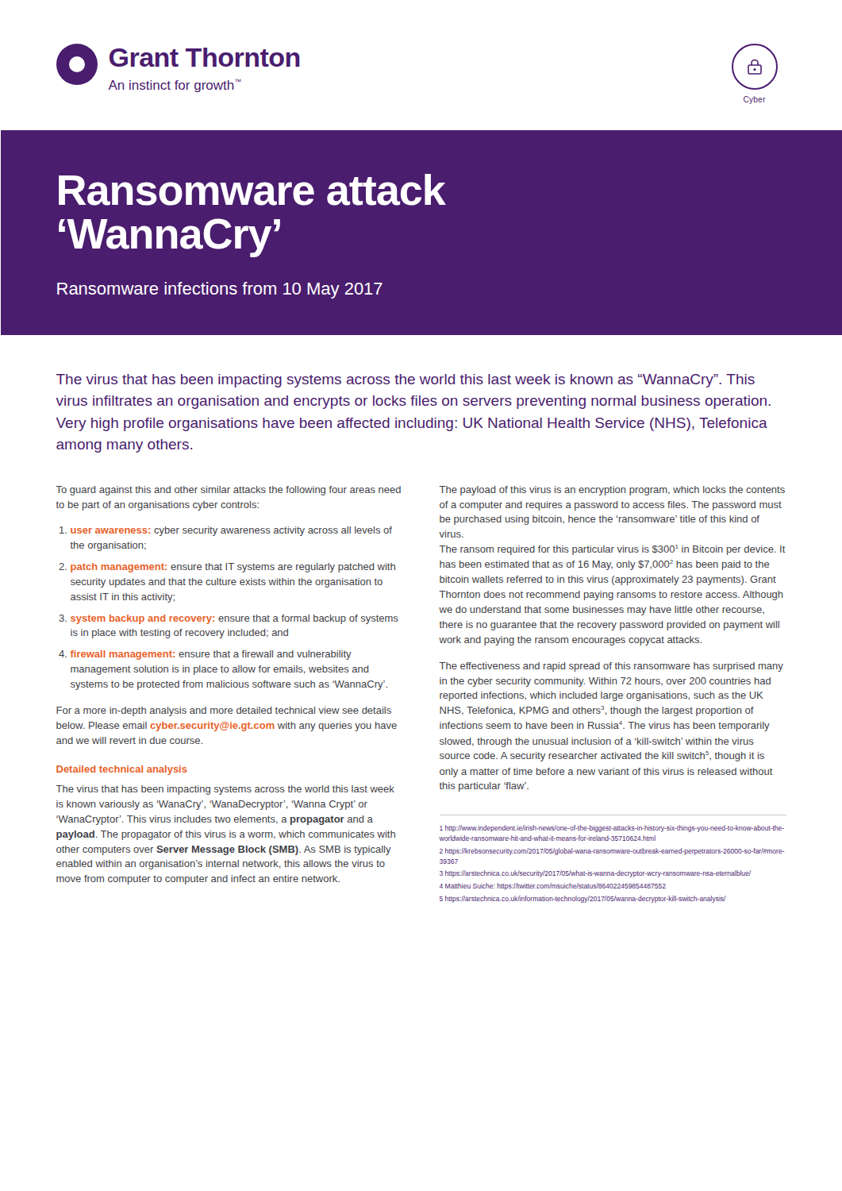Grant Thornton An instinct for growth™
Cyber
Ransomware attack
‘WannaCry’
Ransomware infections from 10 May 2017
The virus that has been impacting systems across the world this last week is known as “WannaCry”. This virus infiltrates an organisation and encrypts or locks files on servers preventing normal business operation. Very high profile organisations have been affected including: UK National Health Service (NHS), Telefonica among many others.
To guard against this and other similar attacks the following four areas need to be part of an organisations cyber controls:
user awareness: cyber security awareness activity across all levels of the organisation;
patch management: ensure that IT systems are regularly patched with security updates and that the culture exists within the organisation to assist IT in this activity;
system backup and recovery: ensure that a formal backup of systems is in place with testing of recovery included; and
firewall management: ensure that a firewall and vulnerability management solution is in place to allow for emails, websites and systems to be protected from malicious software such as ‘WannaCry’.
For a more in-depth analysis and more detailed technical view see details below. Please email cyber.security@ie.gt.com with any queries you have and we will revert in due course.
Detailed technical analysis
The virus that has been impacting systems across the world this last week is known variously as ‘WanaCry’, ‘WanaDecryptor’, ‘Wanna Crypt’ or ‘WanaCryptor’. This virus includes two elements, a propagator and a payload. The propagator of this virus is a worm, which communicates with other computers over Server Message Block (SMB). As SMB is typically enabled within an organisation’s internal network, this allows the virus to move from computer to computer and infect an entire network.
The payload of this virus is an encryption program, which locks the contents of a computer and requires a password to access files. The password must be purchased using bitcoin, hence the ‘ransomware’ title of this kind of virus.
The ransom required for this particular virus is $3001 in Bitcoin per device. It has been estimated that as of 16 May, only $7,0002 has been paid to the bitcoin wallets referred to in this virus (approximately 23 payments). Grant Thornton does not recommend paying ransoms to restore access. Although we do understand that some businesses may have little other recourse, there is no guarantee that the recovery password provided on payment will work and paying the ransom encourages copycat attacks.
The effectiveness and rapid spread of this ransomware has surprised many in the cyber security community. Within 72 hours, over 200 countries had reported infections, which included large organisations, such as the UK NHS, Telefonica, KPMG and others3, though the largest proportion of infections seem to have been in Russia4. The virus has been temporarily slowed, through the unusual inclusion of a ‘kill-switch’ within the virus source code. A security researcher activated the kill switch5, though it is only a matter of time before a new variant of this virus is released without this particular ‘flaw’.
1 http://www.independent.ie/irish-news/one-of-the-biggest-attacks-in-history-six-things-you-need-to-know-about-the-worldwide-ransomware-hit-and-what-it-means-for-ireland-35710624.html
2 https://krebsonsecurity.com/2017/05/global-wana-ransomware-outbreak-earned-perpetrators-26000-so-far/#more-39367
3 https://arstechnica.co.uk/security/2017/05/what-is-wanna-decryptor-wcry-ransomware-nsa-eternalblue/
4 Matthieu Suiche: https://twitter.com/msuiche/status/864022459854487552
5 https://arstechnica.co.uk/information-technology/2017/05/wanna-decryptor-kill-switch-analysis/